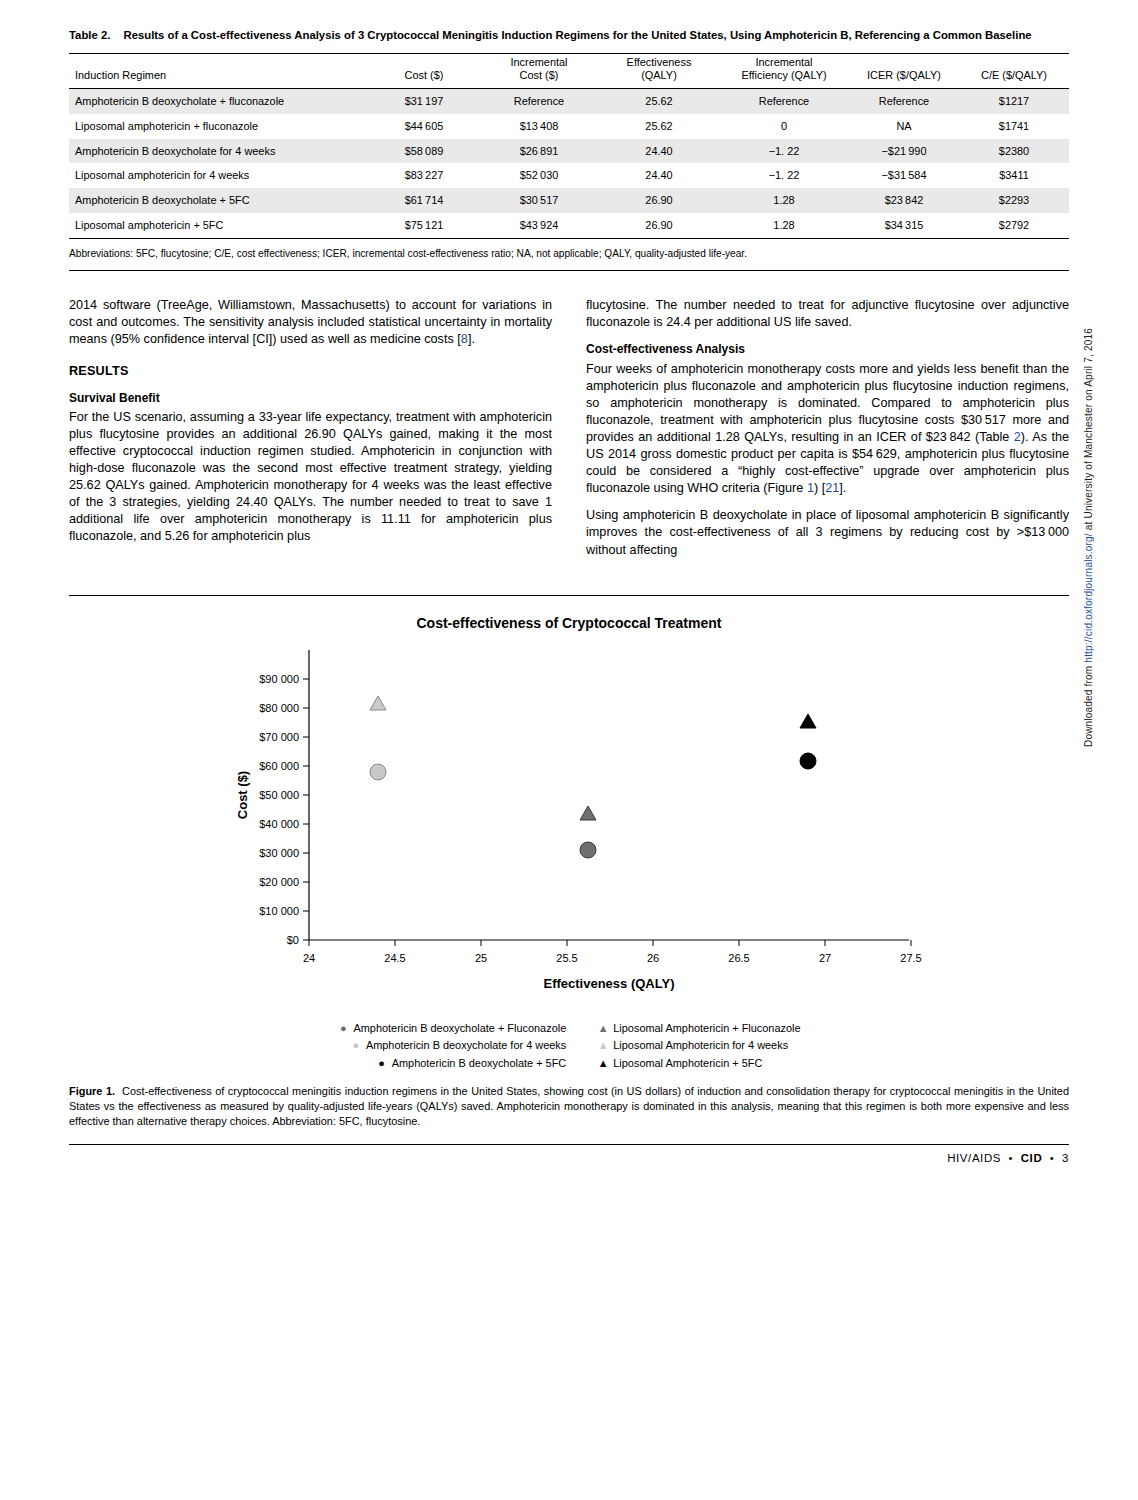Downloaded from http://cid.oxfordjournals.org/ at University of Manchester on April 7, 2016
Table 2. Results of a Cost-effectiveness Analysis of 3 Cryptococcal Meningitis Induction Regimens for the United States, Using Amphotericin B, Referencing a Common Baseline
| Induction Regimen | Cost ($) | Incremental Cost ($) | Effectiveness (QALY) | Incremental Efficiency (QALY) | ICER ($/QALY) | C/E ($/QALY) |
| --- | --- | --- | --- | --- | --- | --- |
| Amphotericin B deoxycholate + fluconazole | $31 197 | Reference | 25.62 | Reference | Reference | $1217 |
| Liposomal amphotericin + fluconazole | $44 605 | $13 408 | 25.62 | 0 | NA | $1741 |
| Amphotericin B deoxycholate for 4 weeks | $58 089 | $26 891 | 24.40 | −1. 22 | −$21 990 | $2380 |
| Liposomal amphotericin for 4 weeks | $83 227 | $52 030 | 24.40 | −1. 22 | −$31 584 | $3411 |
| Amphotericin B deoxycholate + 5FC | $61 714 | $30 517 | 26.90 | 1.28 | $23 842 | $2293 |
| Liposomal amphotericin + 5FC | $75 121 | $43 924 | 26.90 | 1.28 | $34 315 | $2792 |
Abbreviations: 5FC, flucytosine; C/E, cost effectiveness; ICER, incremental cost-effectiveness ratio; NA, not applicable; QALY, quality-adjusted life-year.
2014 software (TreeAge, Williamstown, Massachusetts) to account for variations in cost and outcomes. The sensitivity analysis included statistical uncertainty in mortality means (95% confidence interval [CI]) used as well as medicine costs [8].
RESULTS
Survival Benefit
For the US scenario, assuming a 33-year life expectancy, treatment with amphotericin plus flucytosine provides an additional 26.90 QALYs gained, making it the most effective cryptococcal induction regimen studied. Amphotericin in conjunction with high-dose fluconazole was the second most effective treatment strategy, yielding 25.62 QALYs gained. Amphotericin monotherapy for 4 weeks was the least effective of the 3 strategies, yielding 24.40 QALYs. The number needed to treat to save 1 additional life over amphotericin monotherapy is 11.11 for amphotericin plus fluconazole, and 5.26 for amphotericin plus
flucytosine. The number needed to treat for adjunctive flucytosine over adjunctive fluconazole is 24.4 per additional US life saved.
Cost-effectiveness Analysis
Four weeks of amphotericin monotherapy costs more and yields less benefit than the amphotericin plus fluconazole and amphotericin plus flucytosine induction regimens, so amphotericin monotherapy is dominated. Compared to amphotericin plus fluconazole, treatment with amphotericin plus flucytosine costs $30 517 more and provides an additional 1.28 QALYs, resulting in an ICER of $23 842 (Table 2). As the US 2014 gross domestic product per capita is $54 629, amphotericin plus flucytosine could be considered a “highly cost-effective” upgrade over amphotericin plus fluconazole using WHO criteria (Figure 1) [21].
Using amphotericin B deoxycholate in place of liposomal amphotericin B significantly improves the cost-effectiveness of all 3 regimens by reducing cost by >$13 000 without affecting
Cost-effectiveness of Cryptococcal Treatment $0 $10 000 $20 000 $30 000 $40 000 $50 000 $60 000 $70 000 $80 000 $90 000 24 24.5 25 25.5 26 26.5 27 27.5 Effectiveness (QALY) Cost ($)
●Amphotericin B deoxycholate + Fluconazole ▲Liposomal Amphotericin + Fluconazole ●Amphotericin B deoxycholate for 4 weeks ▲Liposomal Amphotericin for 4 weeks ●Amphotericin B deoxycholate + 5FC ▲Liposomal Amphotericin + 5FC
Figure 1. Cost-effectiveness of cryptococcal meningitis induction regimens in the United States, showing cost (in US dollars) of induction and consolidation therapy for cryptococcal meningitis in the United States vs the effectiveness as measured by quality-adjusted life-years (QALYs) saved. Amphotericin monotherapy is dominated in this analysis, meaning that this regimen is both more expensive and less effective than alternative therapy choices. Abbreviation: 5FC, flucytosine.
HIV/AIDS • CID • 3